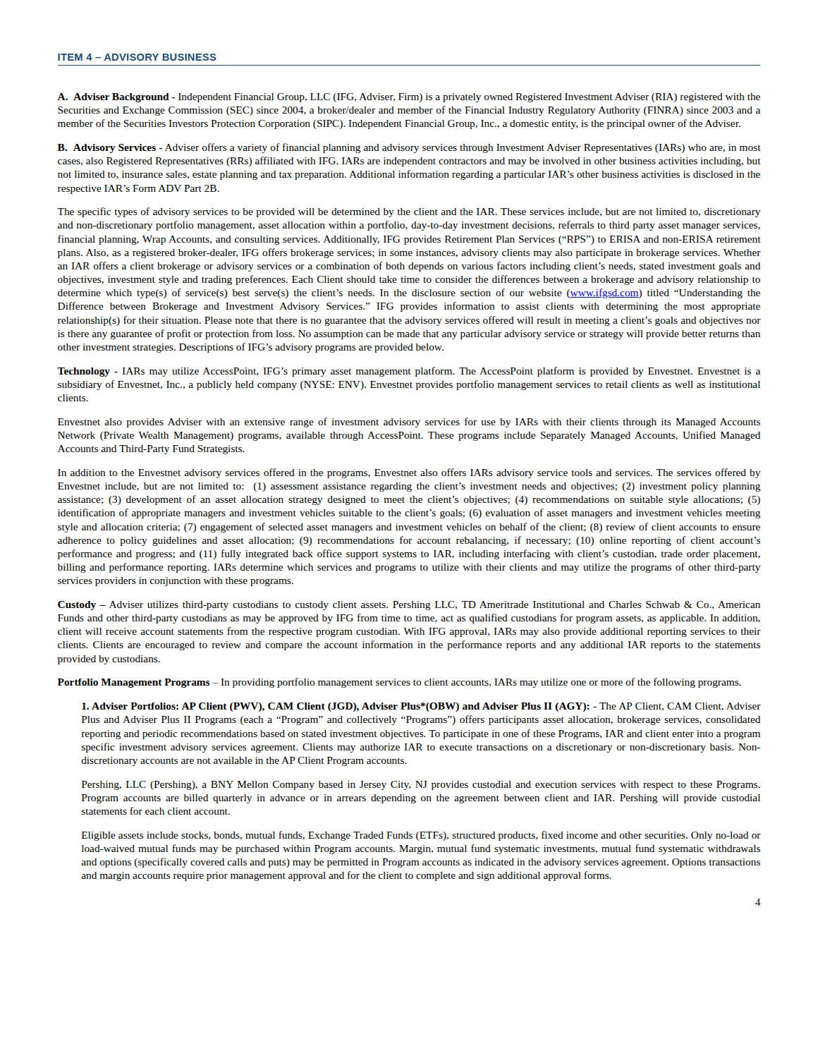ITEM 4 – ADVISORY BUSINESS
A. Adviser Background - Independent Financial Group, LLC (IFG, Adviser, Firm) is a privately owned Registered Investment Adviser (RIA) registered with the Securities and Exchange Commission (SEC) since 2004, a broker/dealer and member of the Financial Industry Regulatory Authority (FINRA) since 2003 and a member of the Securities Investors Protection Corporation (SIPC). Independent Financial Group, Inc., a domestic entity, is the principal owner of the Adviser.
B. Advisory Services - Adviser offers a variety of financial planning and advisory services through Investment Adviser Representatives (IARs) who are, in most cases, also Registered Representatives (RRs) affiliated with IFG. IARs are independent contractors and may be involved in other business activities including, but not limited to, insurance sales, estate planning and tax preparation. Additional information regarding a particular IAR’s other business activities is disclosed in the respective IAR’s Form ADV Part 2B.
The specific types of advisory services to be provided will be determined by the client and the IAR. These services include, but are not limited to, discretionary and non-discretionary portfolio management, asset allocation within a portfolio, day-to-day investment decisions, referrals to third party asset manager services, financial planning, Wrap Accounts, and consulting services. Additionally, IFG provides Retirement Plan Services (“RPS”) to ERISA and non-ERISA retirement plans. Also, as a registered broker-dealer, IFG offers brokerage services; in some instances, advisory clients may also participate in brokerage services. Whether an IAR offers a client brokerage or advisory services or a combination of both depends on various factors including client’s needs, stated investment goals and objectives, investment style and trading preferences. Each Client should take time to consider the differences between a brokerage and advisory relationship to determine which type(s) of service(s) best serve(s) the client’s needs. In the disclosure section of our website (www.ifgsd.com) titled “Understanding the Difference between Brokerage and Investment Advisory Services.” IFG provides information to assist clients with determining the most appropriate relationship(s) for their situation. Please note that there is no guarantee that the advisory services offered will result in meeting a client’s goals and objectives nor is there any guarantee of profit or protection from loss. No assumption can be made that any particular advisory service or strategy will provide better returns than other investment strategies. Descriptions of IFG’s advisory programs are provided below.
Technology - IARs may utilize AccessPoint, IFG’s primary asset management platform. The AccessPoint platform is provided by Envestnet. Envestnet is a subsidiary of Envestnet, Inc., a publicly held company (NYSE: ENV). Envestnet provides portfolio management services to retail clients as well as institutional clients.
Envestnet also provides Adviser with an extensive range of investment advisory services for use by IARs with their clients through its Managed Accounts Network (Private Wealth Management) programs, available through AccessPoint. These programs include Separately Managed Accounts, Unified Managed Accounts and Third-Party Fund Strategists.
In addition to the Envestnet advisory services offered in the programs, Envestnet also offers IARs advisory service tools and services. The services offered by Envestnet include, but are not limited to: (1) assessment assistance regarding the client’s investment needs and objectives; (2) investment policy planning assistance; (3) development of an asset allocation strategy designed to meet the client’s objectives; (4) recommendations on suitable style allocations; (5) identification of appropriate managers and investment vehicles suitable to the client’s goals; (6) evaluation of asset managers and investment vehicles meeting style and allocation criteria; (7) engagement of selected asset managers and investment vehicles on behalf of the client; (8) review of client accounts to ensure adherence to policy guidelines and asset allocation; (9) recommendations for account rebalancing, if necessary; (10) online reporting of client account’s performance and progress; and (11) fully integrated back office support systems to IAR, including interfacing with client’s custodian, trade order placement, billing and performance reporting. IARs determine which services and programs to utilize with their clients and may utilize the programs of other third-party services providers in conjunction with these programs.
Custody – Adviser utilizes third-party custodians to custody client assets. Pershing LLC, TD Ameritrade Institutional and Charles Schwab & Co., American Funds and other third-party custodians as may be approved by IFG from time to time, act as qualified custodians for program assets, as applicable. In addition, client will receive account statements from the respective program custodian. With IFG approval, IARs may also provide additional reporting services to their clients. Clients are encouraged to review and compare the account information in the performance reports and any additional IAR reports to the statements provided by custodians.
Portfolio Management Programs – In providing portfolio management services to client accounts, IARs may utilize one or more of the following programs.
1. Adviser Portfolios: AP Client (PWV), CAM Client (JGD), Adviser Plus*(OBW) and Adviser Plus II (AGY): - The AP Client, CAM Client, Adviser Plus and Adviser Plus II Programs (each a “Program” and collectively “Programs”) offers participants asset allocation, brokerage services, consolidated reporting and periodic recommendations based on stated investment objectives. To participate in one of these Programs, IAR and client enter into a program specific investment advisory services agreement. Clients may authorize IAR to execute transactions on a discretionary or non-discretionary basis. Non-discretionary accounts are not available in the AP Client Program accounts.
Pershing, LLC (Pershing), a BNY Mellon Company based in Jersey City, NJ provides custodial and execution services with respect to these Programs. Program accounts are billed quarterly in advance or in arrears depending on the agreement between client and IAR. Pershing will provide custodial statements for each client account.
Eligible assets include stocks, bonds, mutual funds, Exchange Traded Funds (ETFs), structured products, fixed income and other securities. Only no-load or load-waived mutual funds may be purchased within Program accounts. Margin, mutual fund systematic investments, mutual fund systematic withdrawals and options (specifically covered calls and puts) may be permitted in Program accounts as indicated in the advisory services agreement. Options transactions and margin accounts require prior management approval and for the client to complete and sign additional approval forms.
4